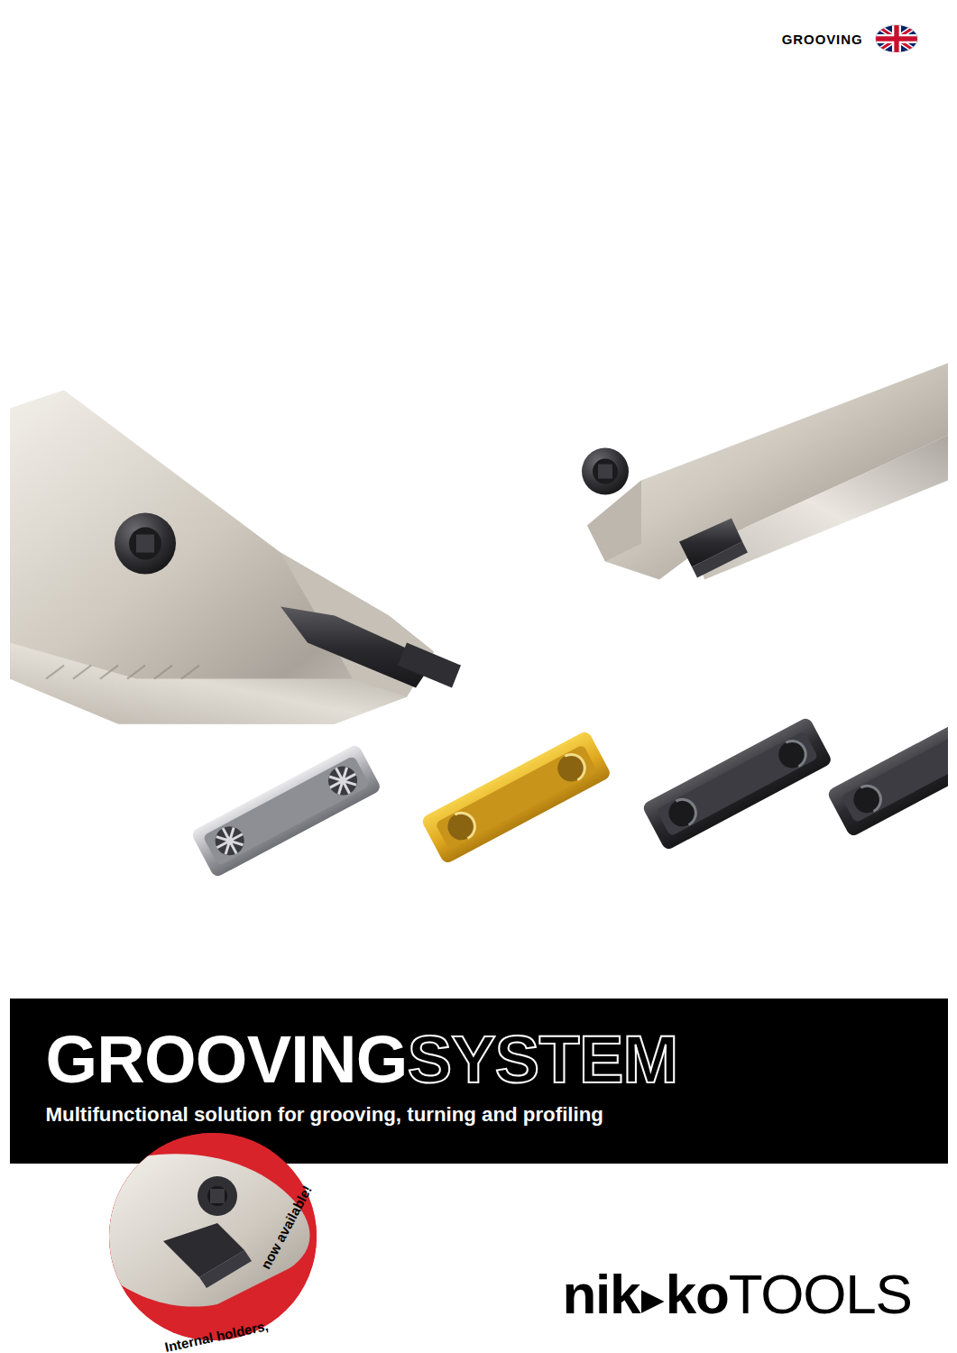Grooving
GROOVING SYSTEM
Multifunctional solution for grooving, turning and profiling
now available! Internal holders,
ni k koTOOLS